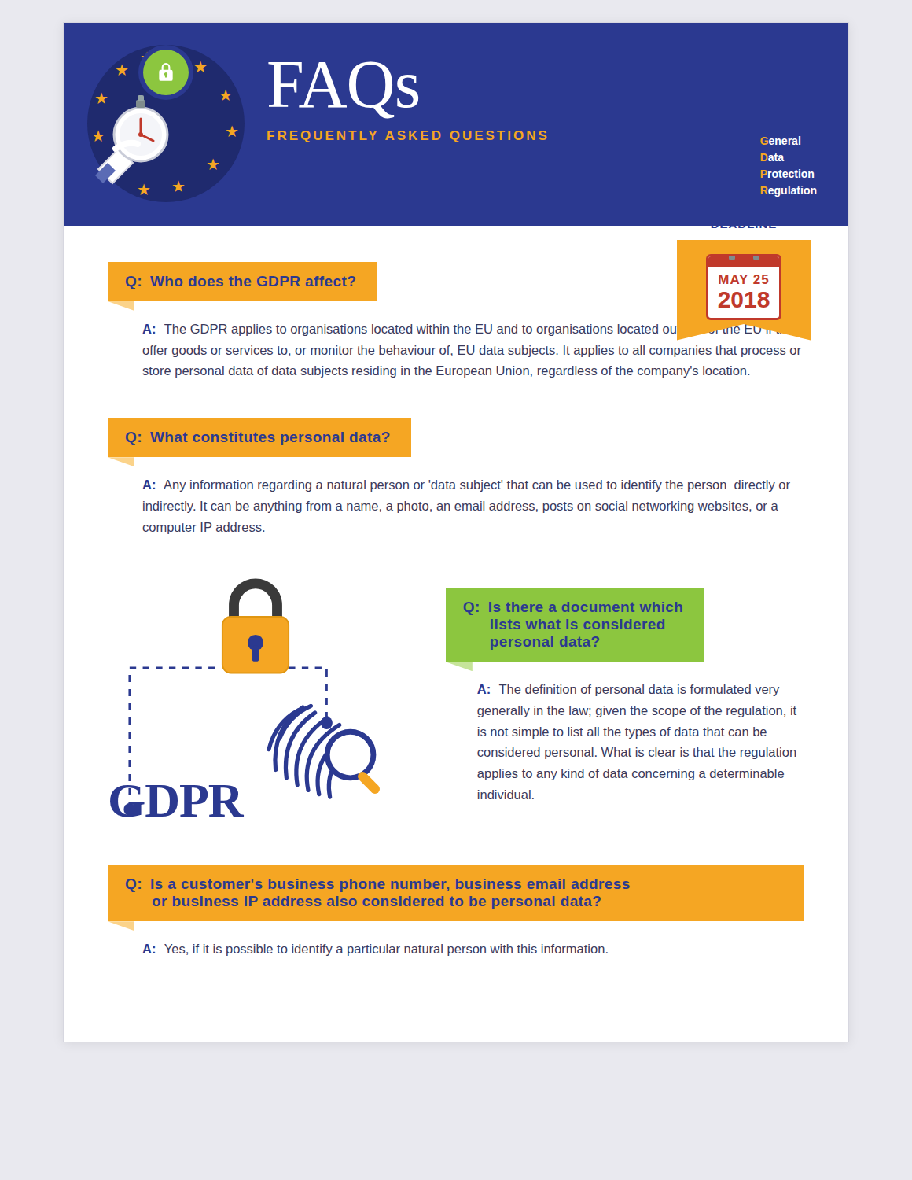★ ★ ★ ★ ★ ★ ★ ★ ★ ★ ★ ★
FAQs
Frequently Asked Questions
General
Data
Protection
Regulation
Compliance
Deadline
MAY 25
2018
Q: Who does the GDPR affect?
A: The GDPR applies to organisations located within the EU and to organisations located outside of the EU if they offer goods or services to, or monitor the behaviour of, EU data subjects. It applies to all companies that process or store personal data of data subjects residing in the European Union, regardless of the company's location.
Q: What constitutes personal data?
A: Any information regarding a natural person or 'data subject' that can be used to identify the person directly or indirectly. It can be anything from a name, a photo, an email address, posts on social networking websites, or a computer IP address.
GDPR
Q: Is there a document which
lists what is considered
personal data?
A: The definition of personal data is formulated very generally in the law; given the scope of the regulation, it is not simple to list all the types of data that can be considered personal. What is clear is that the regulation applies to any kind of data concerning a determinable individual.
Q: Is a customer's business phone number, business email address or business IP address also considered to be personal data?
A: Yes, if it is possible to identify a particular natural person with this information.